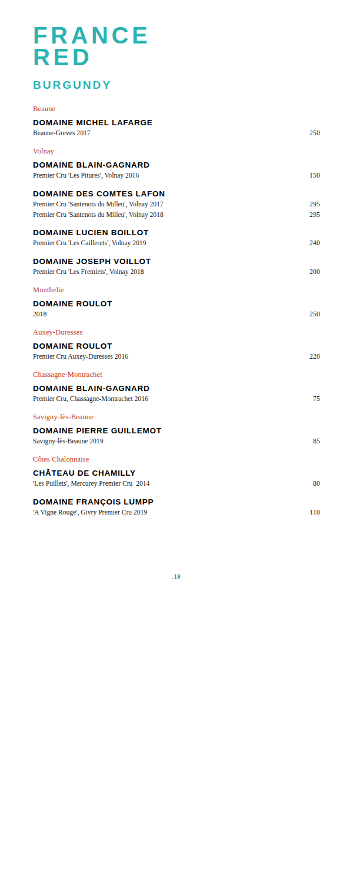France Red
Burgundy
Beaune
Domaine Michel Lafarge
Beaune-Greves 2017 250
Volnay
Domaine Blain-Gagnard
Premier Cru 'Les Pitures', Volnay 2016 150
Domaine des Comtes Lafon
Premier Cru 'Santenots du Milleu', Volnay 2017 295
Premier Cru 'Santenots du Milleu', Volnay 2018 295
Domaine Lucien Boillot
Premier Cru 'Les Caillerets', Volnay 2019 240
Domaine Joseph Voillot
Premier Cru 'Les Fremiets', Volnay 2018 200
Monthelie
Domaine Roulot
2018 250
Auxey-Duresses
Domaine Roulot
Premier Cru Auxey-Duresses 2016 220
Chassagne-Montrachet
Domaine Blain-Gagnard
Premier Cru, Chassagne-Montrachet 2016 75
Savigny-lès-Beaune
Domaine Pierre Guillemot
Savigny-lès-Beaune 2019 85
Côtes Chalonnaise
Château de Chamilly
'Les Puillets', Mercurey Premier Cru 2014 80
Domaine François Lumpp
'A Vigne Rouge', Givry Premier Cru 2019 110
.18